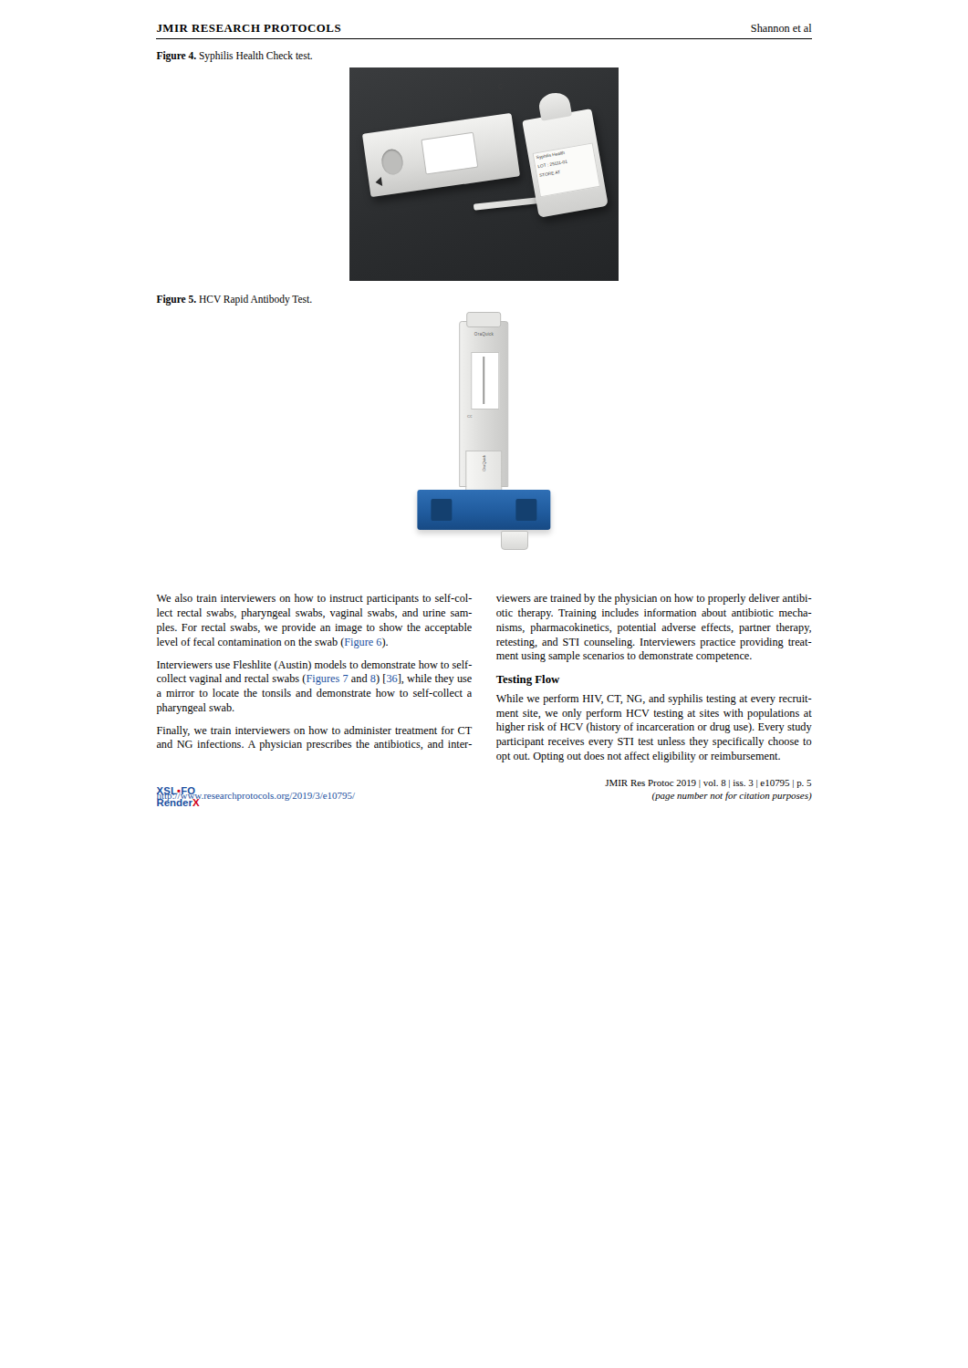JMIR Research Protocols
Shannon et al
Figure 4. Syphilis Health Check test.
T C
Syphilis Health LOT : 25111-01 STORE AT
Figure 5. HCV Rapid Antibody Test.
OraQuick
C€
OraQuick
We also train interviewers on how to instruct participants to self-collect rectal swabs, pharyngeal swabs, vaginal swabs, and urine samples. For rectal swabs, we provide an image to show the acceptable level of fecal contamination on the swab (Figure 6).
Interviewers use Fleshlite (Austin) models to demonstrate how to self-collect vaginal and rectal swabs (Figures 7 and 8) [36], while they use a mirror to locate the tonsils and demonstrate how to self-collect a pharyngeal swab.
Finally, we train interviewers on how to administer treatment for CT and NG infections. A physician prescribes the antibiotics, and interviewers are trained by the physician on how to properly deliver antibiotic therapy. Training includes information about antibiotic mechanisms, pharmacokinetics, potential adverse effects, partner therapy, retesting, and STI counseling. Interviewers practice providing treatment using sample scenarios to demonstrate competence.
Testing Flow
While we perform HIV, CT, NG, and syphilis testing at every recruitment site, we only perform HCV testing at sites with populations at higher risk of HCV (history of incarceration or drug use). Every study participant receives every STI test unless they specifically choose to opt out. Opting out does not affect eligibility or reimbursement.
http://www.researchprotocols.org/2019/3/e10795/
JMIR Res Protoc 2019 | vol. 8 | iss. 3 | e10795 | p. 5
(page number not for citation purposes)
XSL•FO
Render X